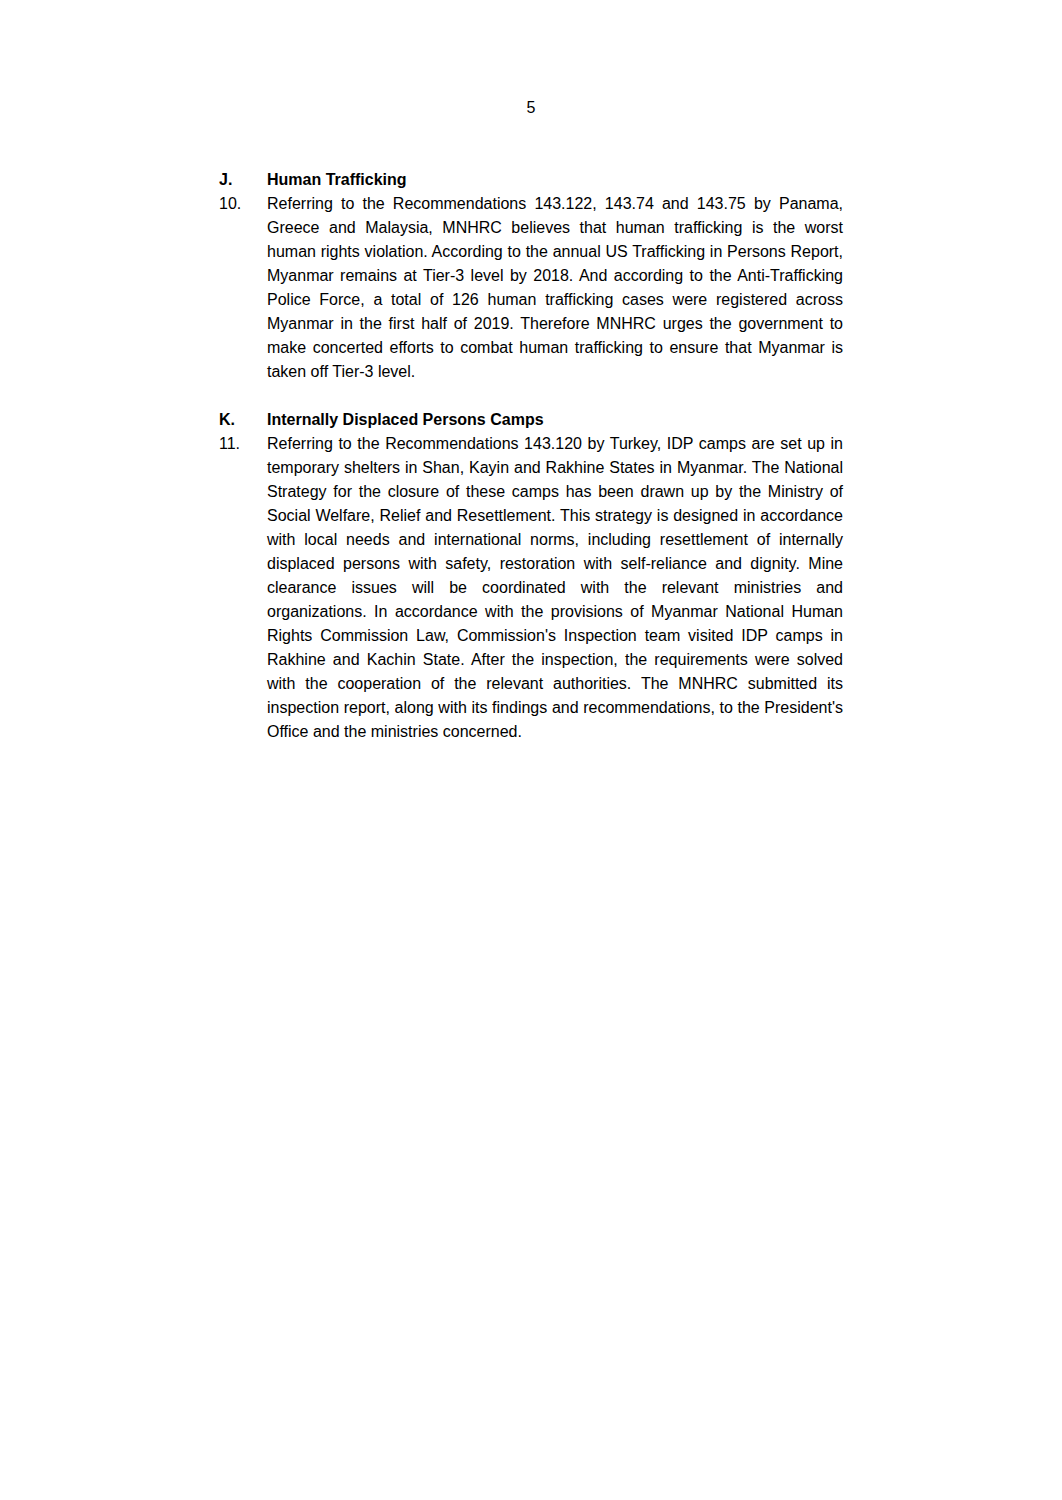5
J. Human Trafficking
10. Referring to the Recommendations 143.122, 143.74 and 143.75 by Panama, Greece and Malaysia, MNHRC believes that human trafficking is the worst human rights violation. According to the annual US Trafficking in Persons Report, Myanmar remains at Tier-3 level by 2018. And according to the Anti-Trafficking Police Force, a total of 126 human trafficking cases were registered across Myanmar in the first half of 2019. Therefore MNHRC urges the government to make concerted efforts to combat human trafficking to ensure that Myanmar is taken off Tier-3 level.
K. Internally Displaced Persons Camps
11. Referring to the Recommendations 143.120 by Turkey, IDP camps are set up in temporary shelters in Shan, Kayin and Rakhine States in Myanmar. The National Strategy for the closure of these camps has been drawn up by the Ministry of Social Welfare, Relief and Resettlement. This strategy is designed in accordance with local needs and international norms, including resettlement of internally displaced persons with safety, restoration with self-reliance and dignity. Mine clearance issues will be coordinated with the relevant ministries and organizations. In accordance with the provisions of Myanmar National Human Rights Commission Law, Commission's Inspection team visited IDP camps in Rakhine and Kachin State. After the inspection, the requirements were solved with the cooperation of the relevant authorities. The MNHRC submitted its inspection report, along with its findings and recommendations, to the President's Office and the ministries concerned.